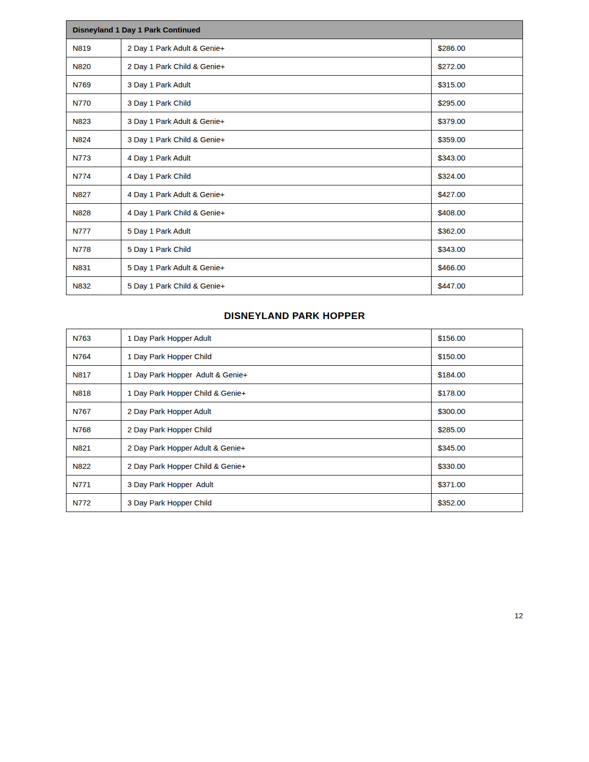| Disneyland 1 Day 1 Park Continued |
| --- |
| N819 | 2 Day 1 Park Adult & Genie+ | $286.00 |
| N820 | 2 Day 1 Park Child & Genie+ | $272.00 |
| N769 | 3 Day 1 Park Adult | $315.00 |
| N770 | 3 Day 1 Park Child | $295.00 |
| N823 | 3 Day 1 Park Adult & Genie+ | $379.00 |
| N824 | 3 Day 1 Park Child & Genie+ | $359.00 |
| N773 | 4 Day 1 Park Adult | $343.00 |
| N774 | 4 Day 1 Park Child | $324.00 |
| N827 | 4 Day 1 Park Adult & Genie+ | $427.00 |
| N828 | 4 Day 1 Park Child & Genie+ | $408.00 |
| N777 | 5 Day 1 Park Adult | $362.00 |
| N778 | 5 Day 1 Park Child | $343.00 |
| N831 | 5 Day 1 Park Adult & Genie+ | $466.00 |
| N832 | 5 Day 1 Park Child & Genie+ | $447.00 |
DISNEYLAND PARK HOPPER
| N763 | 1 Day Park Hopper Adult | $156.00 |
| N764 | 1 Day Park Hopper Child | $150.00 |
| N817 | 1 Day Park Hopper Adult & Genie+ | $184.00 |
| N818 | 1 Day Park Hopper Child & Genie+ | $178.00 |
| N767 | 2 Day Park Hopper Adult | $300.00 |
| N768 | 2 Day Park Hopper Child | $285.00 |
| N821 | 2 Day Park Hopper Adult & Genie+ | $345.00 |
| N822 | 2 Day Park Hopper Child & Genie+ | $330.00 |
| N771 | 3 Day Park Hopper Adult | $371.00 |
| N772 | 3 Day Park Hopper Child | $352.00 |
12